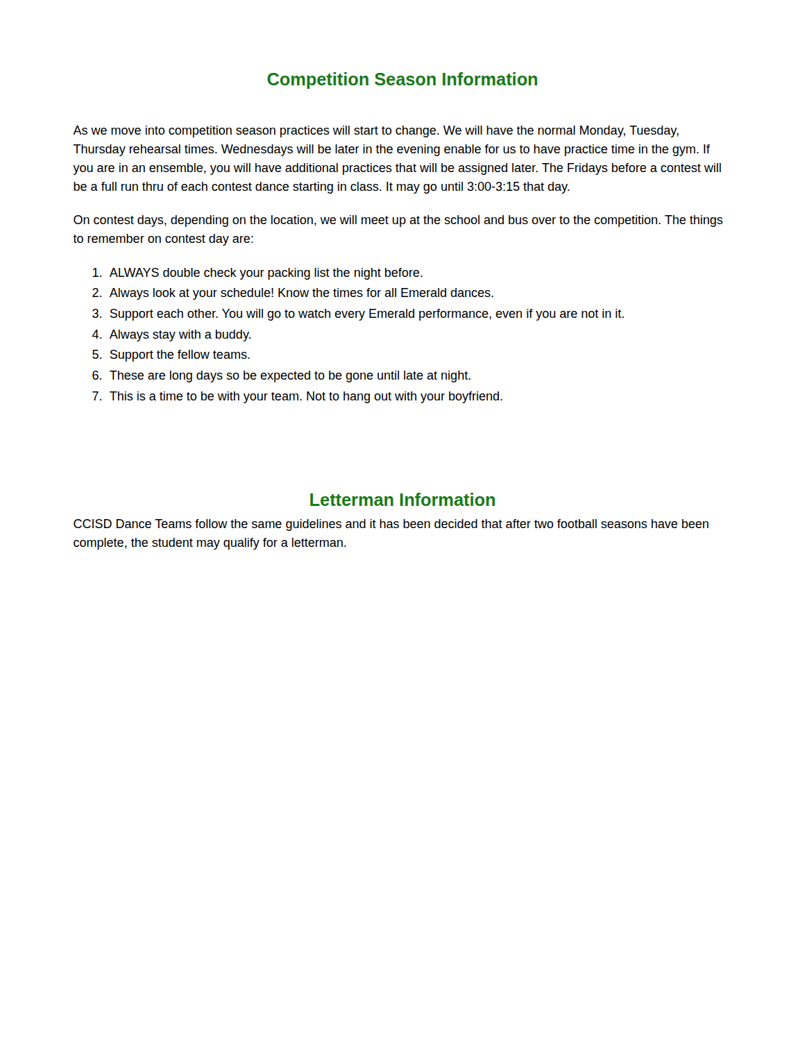Competition Season Information
As we move into competition season practices will start to change. We will have the normal Monday, Tuesday, Thursday rehearsal times. Wednesdays will be later in the evening enable for us to have practice time in the gym. If you are in an ensemble, you will have additional practices that will be assigned later. The Fridays before a contest will be a full run thru of each contest dance starting in class. It may go until 3:00-3:15 that day.
On contest days, depending on the location, we will meet up at the school and bus over to the competition. The things to remember on contest day are:
ALWAYS double check your packing list the night before.
Always look at your schedule! Know the times for all Emerald dances.
Support each other. You will go to watch every Emerald performance, even if you are not in it.
Always stay with a buddy.
Support the fellow teams.
These are long days so be expected to be gone until late at night.
This is a time to be with your team. Not to hang out with your boyfriend.
Letterman Information
CCISD Dance Teams follow the same guidelines and it has been decided that after two football seasons have been complete, the student may qualify for a letterman.